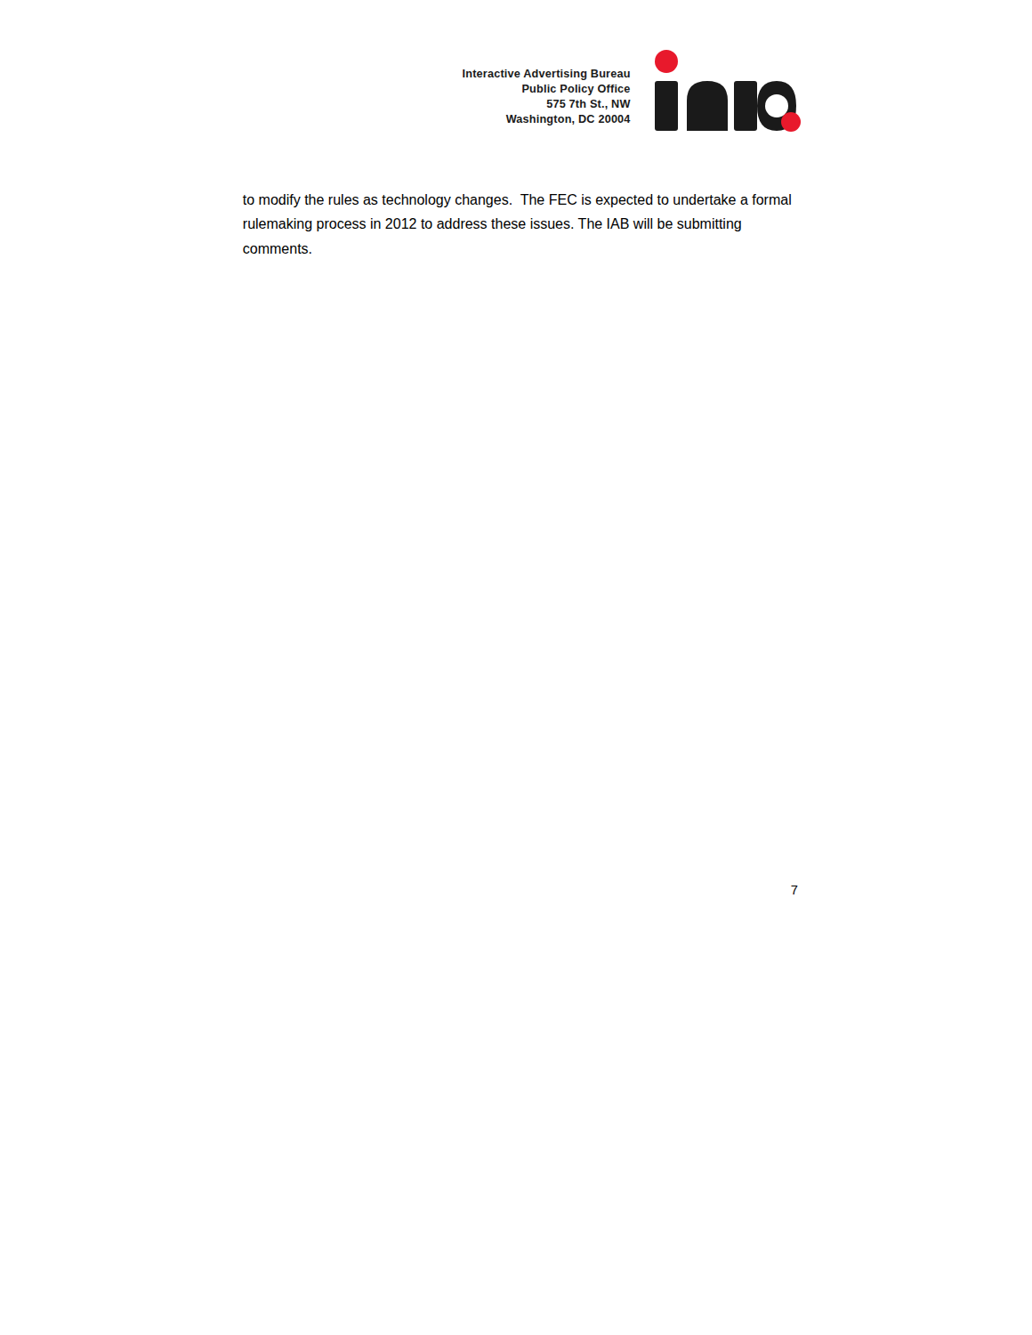Interactive Advertising Bureau
Public Policy Office
575 7th St., NW
Washington, DC 20004
to modify the rules as technology changes. The FEC is expected to undertake a formal rulemaking process in 2012 to address these issues. The IAB will be submitting comments.
7